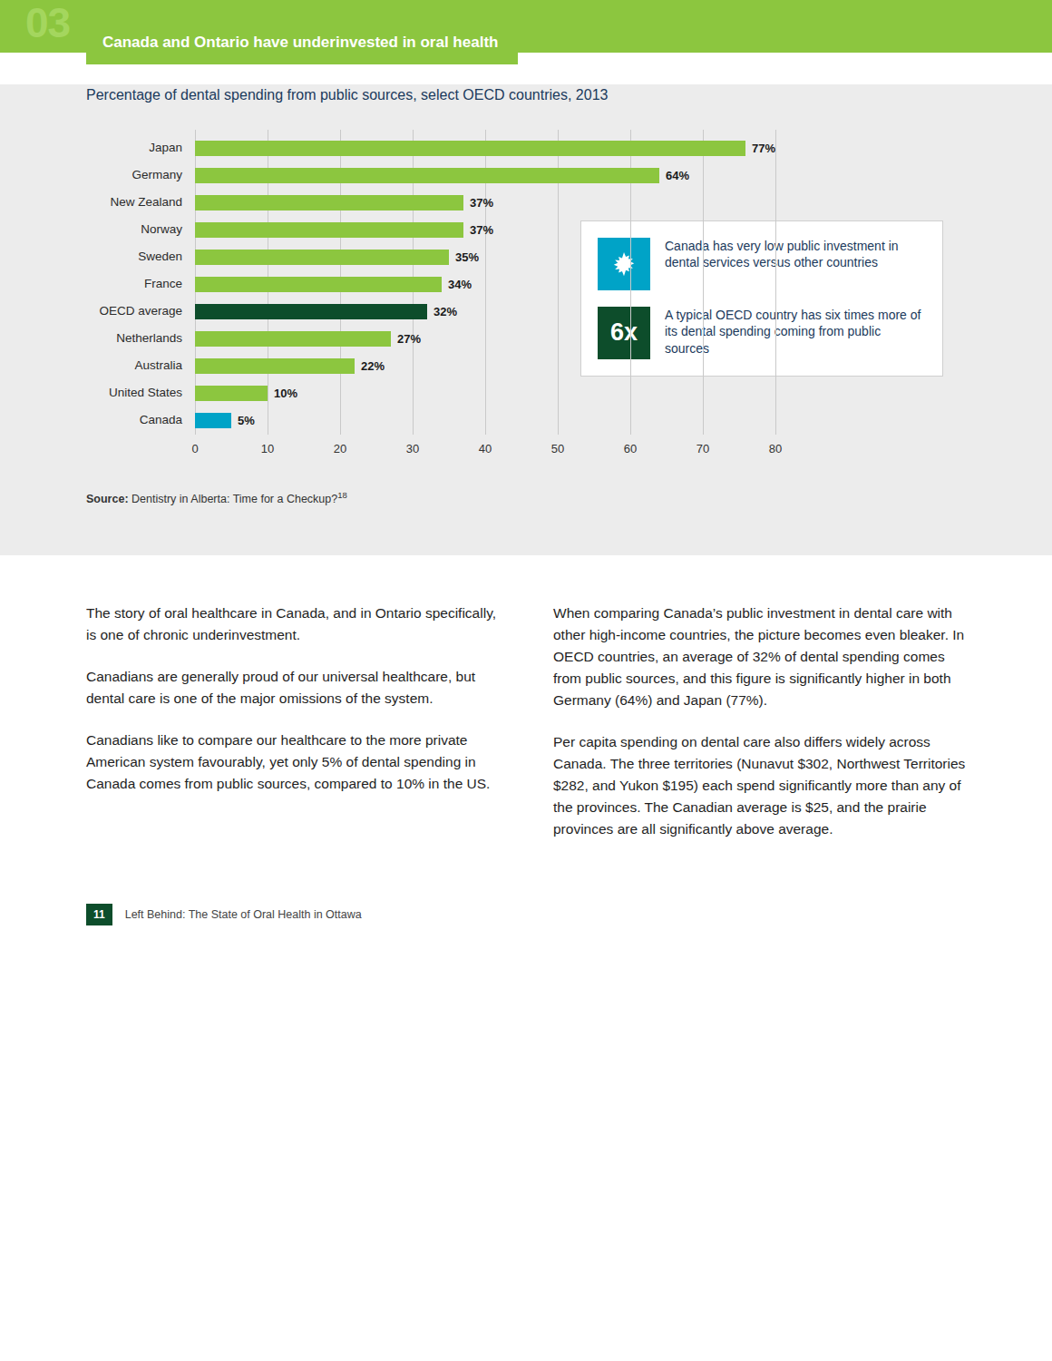03 The state of oral health in Ottawa
Canada and Ontario have underinvested in oral health
Percentage of dental spending from public sources, select OECD countries, 2013
Japan
77%
Germany
64%
New Zealand
37%
Norway
37%
Sweden
35%
France
34%
OECD average
32%
Netherlands
27%
Australia
22%
United States
10%
Canada
5%
0 10 20 30 40 50 60 70 80
Canada has very low public investment in dental services versus other countries
6x
A typical OECD country has six times more of its dental spending coming from public sources
Source: Dentistry in Alberta: Time for a Checkup?18
The story of oral healthcare in Canada, and in Ontario specifically, is one of chronic underinvestment.
Canadians are generally proud of our universal healthcare, but dental care is one of the major omissions of the system.
Canadians like to compare our healthcare to the more private American system favourably, yet only 5% of dental spending in Canada comes from public sources, compared to 10% in the US.
When comparing Canada’s public investment in dental care with other high-income countries, the picture becomes even bleaker. In OECD countries, an average of 32% of dental spending comes from public sources, and this figure is significantly higher in both Germany (64%) and Japan (77%).
Per capita spending on dental care also differs widely across Canada. The three territories (Nunavut $302, Northwest Territories $282, and Yukon $195) each spend significantly more than any of the provinces. The Canadian average is $25, and the prairie provinces are all significantly above average.
11 Left Behind: The State of Oral Health in Ottawa